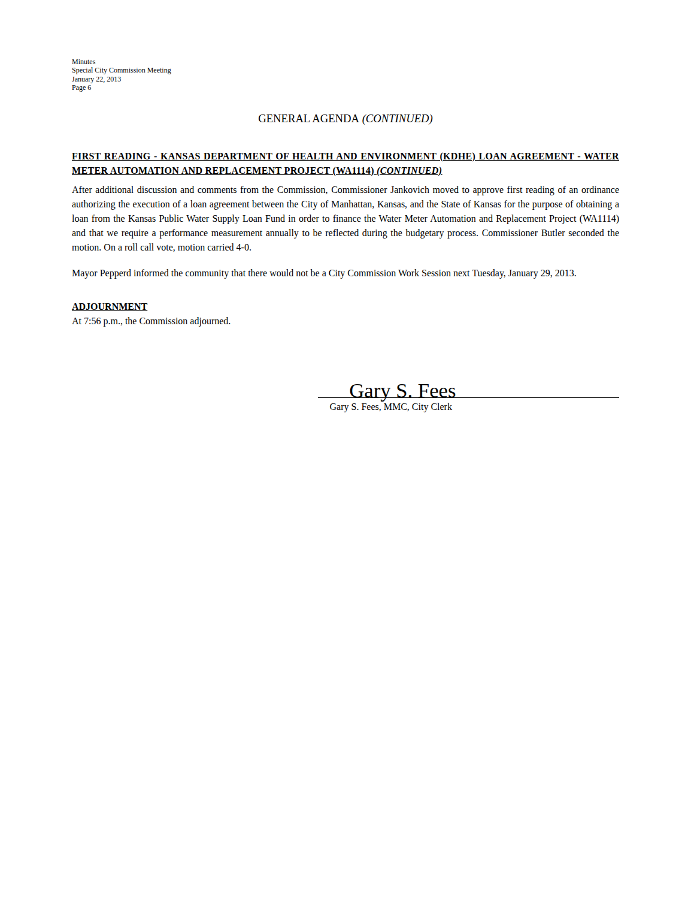Minutes
Special City Commission Meeting
January 22, 2013
Page 6
GENERAL AGENDA (CONTINUED)
FIRST READING - KANSAS DEPARTMENT OF HEALTH AND ENVIRONMENT (KDHE) LOAN AGREEMENT - WATER METER AUTOMATION AND REPLACEMENT PROJECT (WA1114) (CONTINUED)
After additional discussion and comments from the Commission, Commissioner Jankovich moved to approve first reading of an ordinance authorizing the execution of a loan agreement between the City of Manhattan, Kansas, and the State of Kansas for the purpose of obtaining a loan from the Kansas Public Water Supply Loan Fund in order to finance the Water Meter Automation and Replacement Project (WA1114) and that we require a performance measurement annually to be reflected during the budgetary process. Commissioner Butler seconded the motion. On a roll call vote, motion carried 4-0.
Mayor Pepperd informed the community that there would not be a City Commission Work Session next Tuesday, January 29, 2013.
ADJOURNMENT
At 7:56 p.m., the Commission adjourned.
Gary S. Fees
Gary S. Fees, MMC, City Clerk